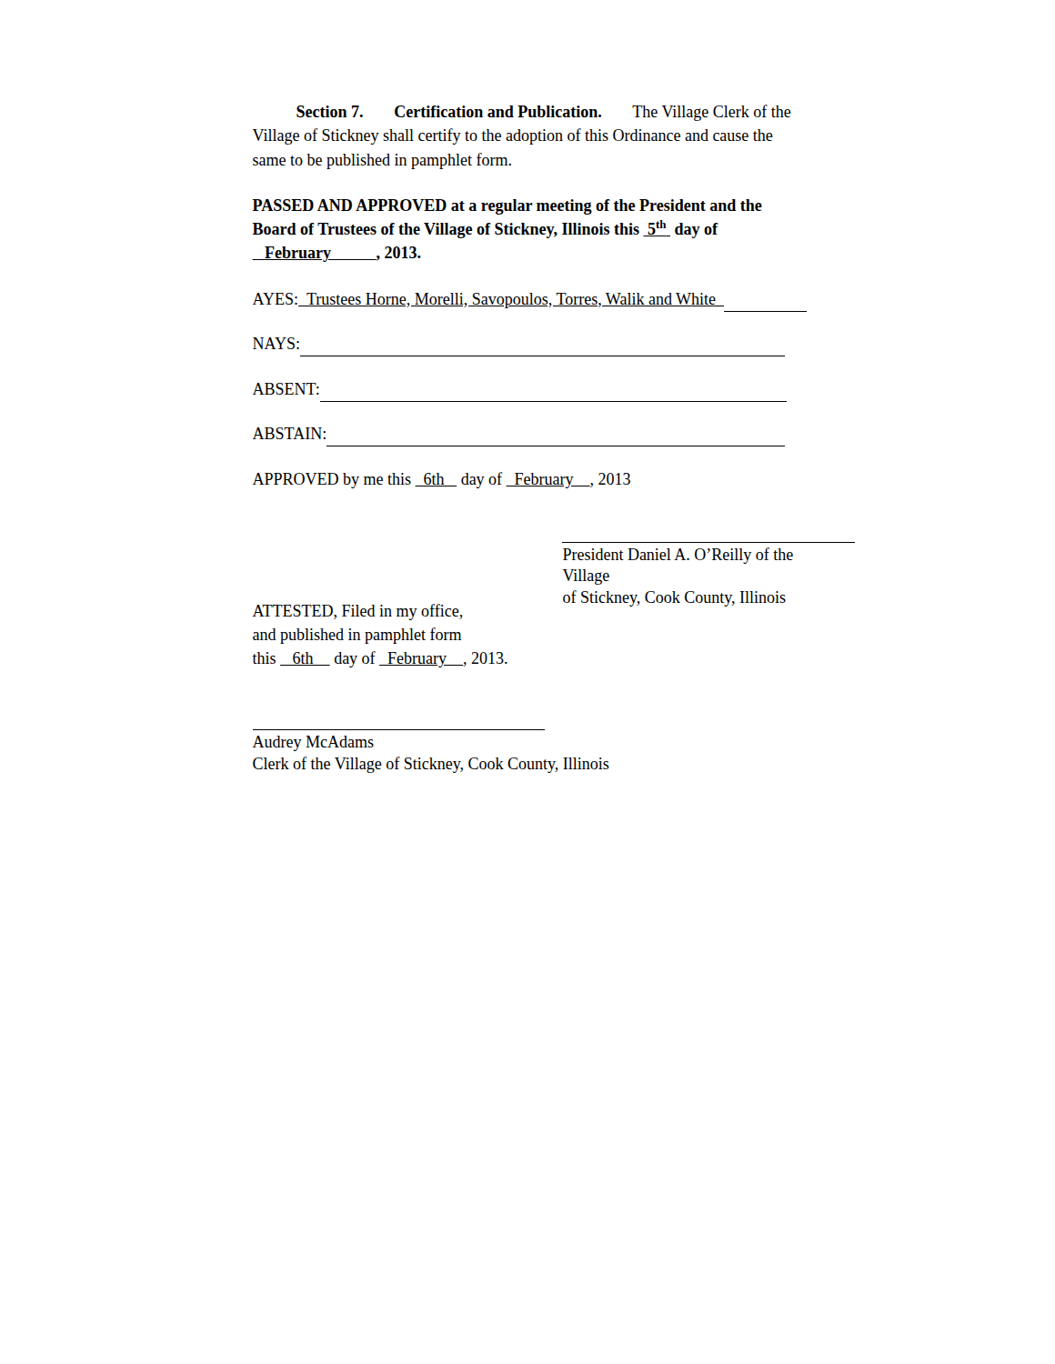Section 7. Certification and Publication. The Village Clerk of the Village of Stickney shall certify to the adoption of this Ordinance and cause the same to be published in pamphlet form.
PASSED AND APPROVED at a regular meeting of the President and the Board of Trustees of the Village of Stickney, Illinois this 5th day of February , 2013.
AYES: Trustees Horne, Morelli, Savopoulos, Torres, Walik and White
NAYS:
ABSENT:
ABSTAIN:
APPROVED by me this 6th day of February , 2013
President Daniel A. O’Reilly of the Village
of Stickney, Cook County, Illinois
ATTESTED, Filed in my office,
and published in pamphlet form
this 6th day of February , 2013.
Audrey McAdams
Clerk of the Village of Stickney, Cook County, Illinois